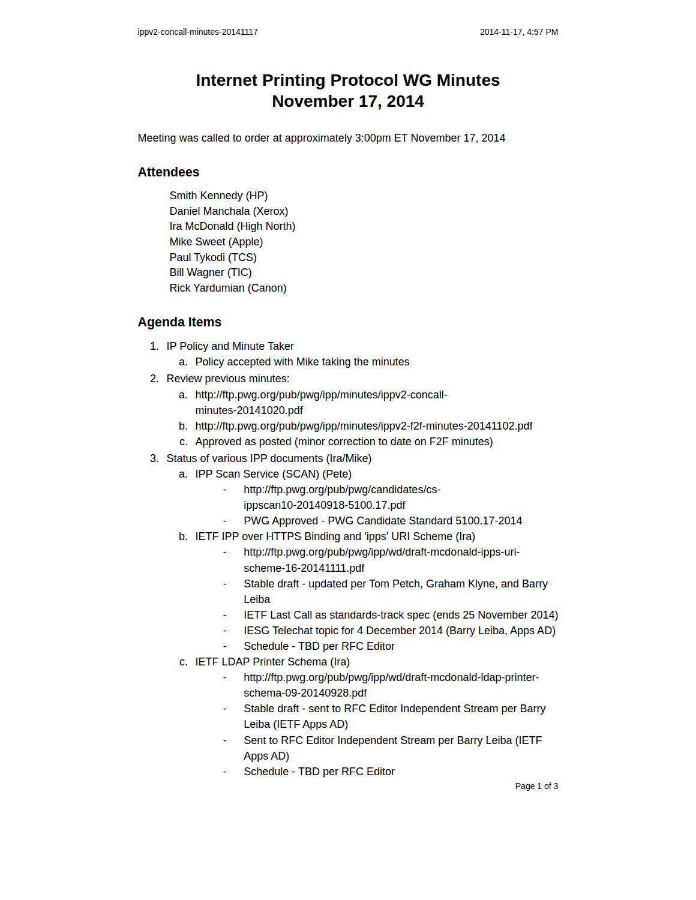ippv2-concall-minutes-20141117
2014-11-17, 4:57 PM
Internet Printing Protocol WG Minutes
November 17, 2014
Meeting was called to order at approximately 3:00pm ET November 17, 2014
Attendees
Smith Kennedy (HP)
Daniel Manchala (Xerox)
Ira McDonald (High North)
Mike Sweet (Apple)
Paul Tykodi (TCS)
Bill Wagner (TIC)
Rick Yardumian (Canon)
Agenda Items
IP Policy and Minute Taker
Policy accepted with Mike taking the minutes
Review previous minutes:
http://ftp.pwg.org/pub/pwg/ipp/minutes/ippv2-concall-minutes-20141020.pdf
http://ftp.pwg.org/pub/pwg/ipp/minutes/ippv2-f2f-minutes-20141102.pdf
Approved as posted (minor correction to date on F2F minutes)
Status of various IPP documents (Ira/Mike)
IPP Scan Service (SCAN) (Pete)
http://ftp.pwg.org/pub/pwg/candidates/cs-ippscan10-20140918-5100.17.pdf
PWG Approved - PWG Candidate Standard 5100.17-2014
IETF IPP over HTTPS Binding and 'ipps' URI Scheme (Ira)
http://ftp.pwg.org/pub/pwg/ipp/wd/draft-mcdonald-ipps-uri-scheme-16-20141111.pdf
Stable draft - updated per Tom Petch, Graham Klyne, and Barry Leiba
IETF Last Call as standards-track spec (ends 25 November 2014)
IESG Telechat topic for 4 December 2014 (Barry Leiba, Apps AD)
Schedule - TBD per RFC Editor
IETF LDAP Printer Schema (Ira)
http://ftp.pwg.org/pub/pwg/ipp/wd/draft-mcdonald-ldap-printer-schema-09-20140928.pdf
Stable draft - sent to RFC Editor Independent Stream per Barry Leiba (IETF Apps AD)
Sent to RFC Editor Independent Stream per Barry Leiba (IETF Apps AD)
Schedule - TBD per RFC Editor
Page 1 of 3